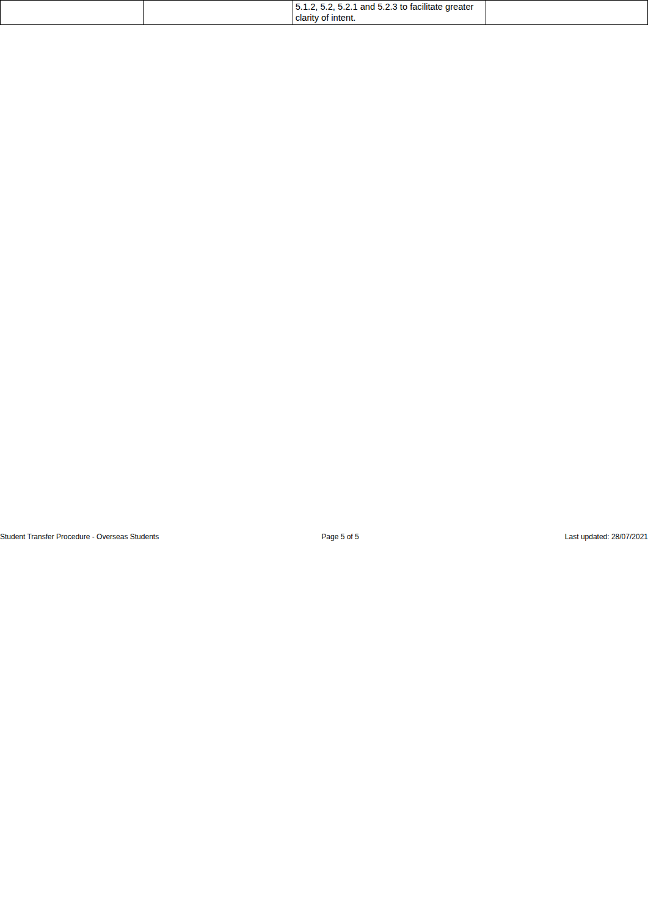| | | 5.1.2, 5.2, 5.2.1 and 5.2.3 to facilitate greater clarity of intent. | |
Student Transfer Procedure - Overseas Students
Page 5 of 5
Last updated: 28/07/2021